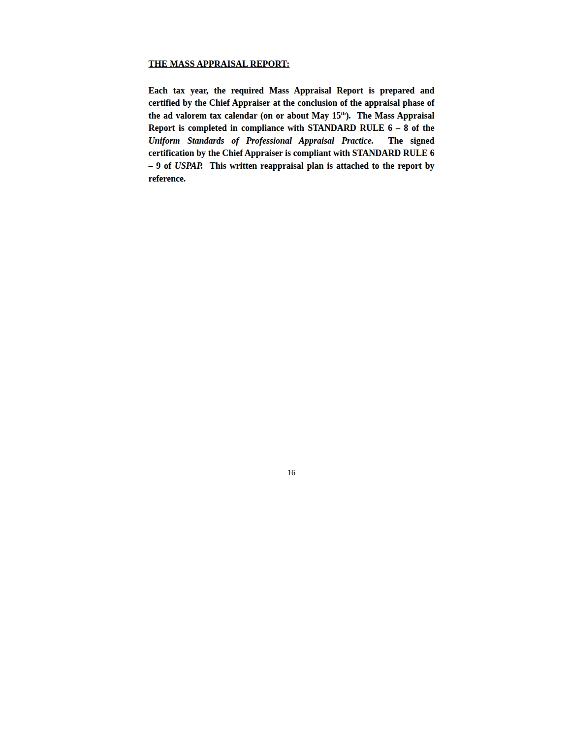THE MASS APPRAISAL REPORT:
Each tax year, the required Mass Appraisal Report is prepared and certified by the Chief Appraiser at the conclusion of the appraisal phase of the ad valorem tax calendar (on or about May 15th). The Mass Appraisal Report is completed in compliance with STANDARD RULE 6 – 8 of the Uniform Standards of Professional Appraisal Practice. The signed certification by the Chief Appraiser is compliant with STANDARD RULE 6 – 9 of USPAP. This written reappraisal plan is attached to the report by reference.
16